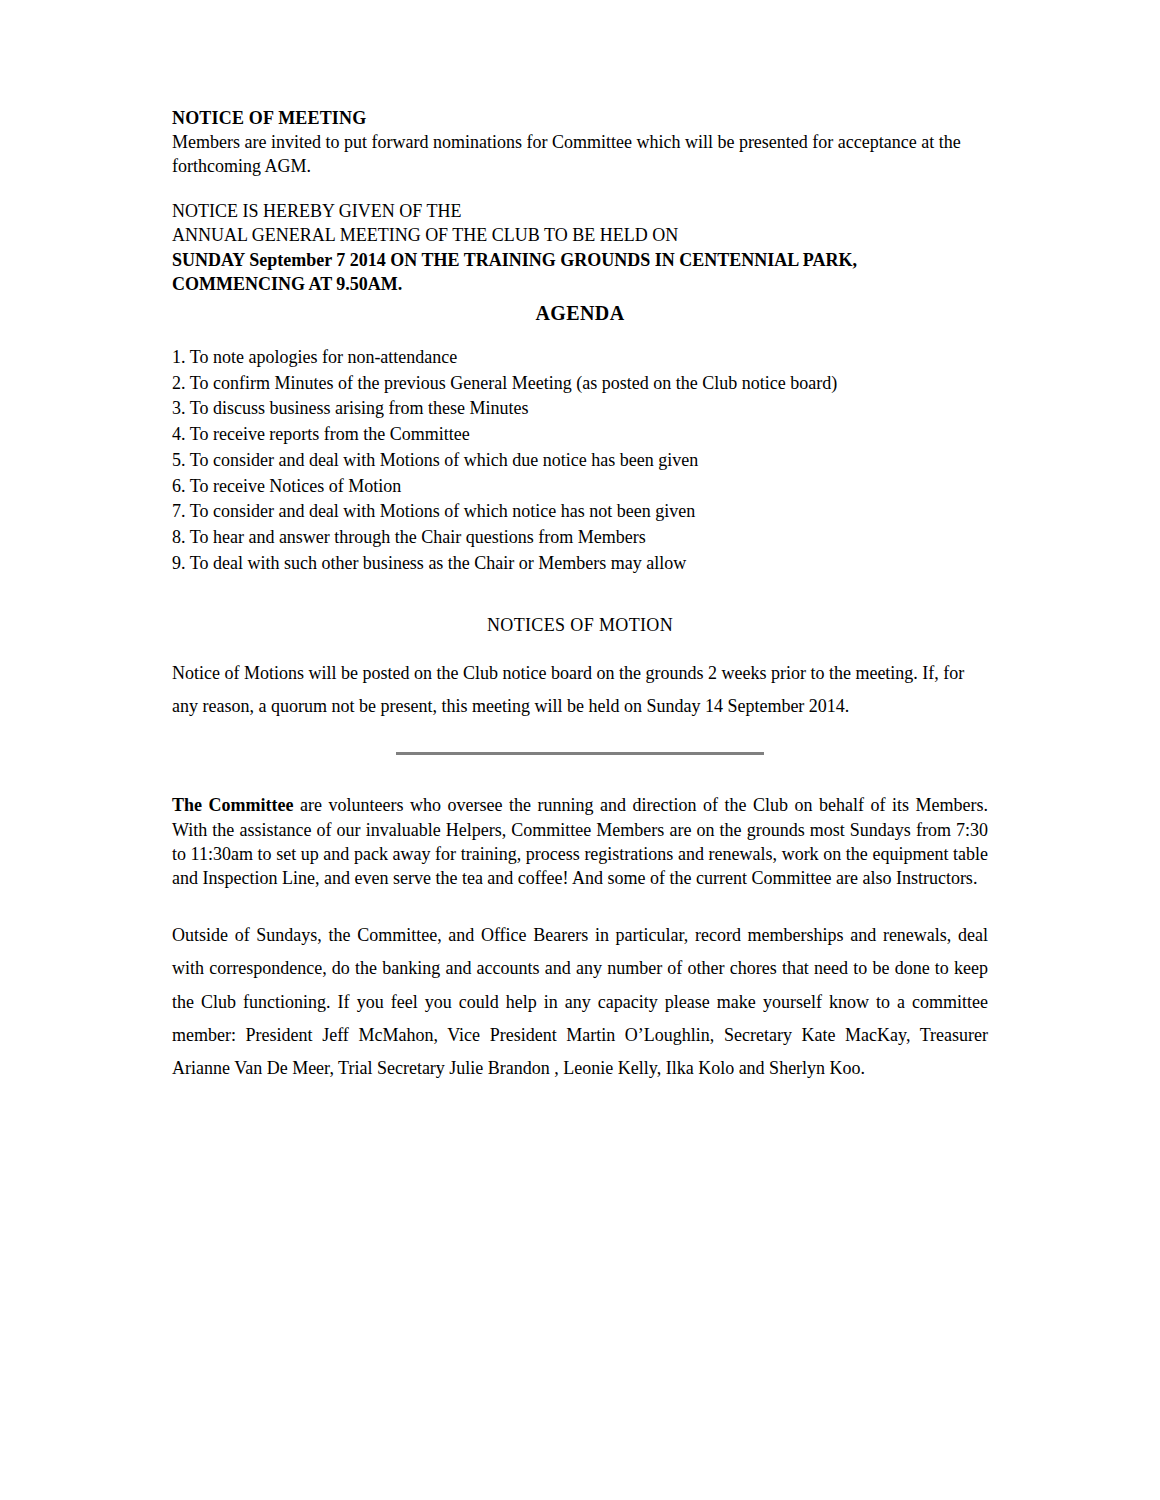NOTICE OF MEETING
Members are invited to put forward nominations for Committee which will be presented for acceptance at the forthcoming AGM.
NOTICE IS HEREBY GIVEN OF THE
ANNUAL GENERAL MEETING OF THE CLUB TO BE HELD ON
SUNDAY September 7 2014 ON THE TRAINING GROUNDS IN CENTENNIAL PARK, COMMENCING AT 9.50AM.
AGENDA
1. To note apologies for non-attendance
2. To confirm Minutes of the previous General Meeting (as posted on the Club notice board)
3. To discuss business arising from these Minutes
4. To receive reports from the Committee
5. To consider and deal with Motions of which due notice has been given
6. To receive Notices of Motion
7. To consider and deal with Motions of which notice has not been given
8. To hear and answer through the Chair questions from Members
9. To deal with such other business as the Chair or Members may allow
NOTICES OF MOTION
Notice of Motions will be posted on the Club notice board on the grounds 2 weeks prior to the meeting. If, for any reason, a quorum not be present, this meeting will be held on Sunday 14 September 2014.
The Committee are volunteers who oversee the running and direction of the Club on behalf of its Members. With the assistance of our invaluable Helpers, Committee Members are on the grounds most Sundays from 7:30 to 11:30am to set up and pack away for training, process registrations and renewals, work on the equipment table and Inspection Line, and even serve the tea and coffee! And some of the current Committee are also Instructors.
Outside of Sundays, the Committee, and Office Bearers in particular, record memberships and renewals, deal with correspondence, do the banking and accounts and any number of other chores that need to be done to keep the Club functioning. If you feel you could help in any capacity please make yourself know to a committee member: President Jeff McMahon, Vice President Martin O’Loughlin, Secretary Kate MacKay, Treasurer Arianne Van De Meer, Trial Secretary Julie Brandon , Leonie Kelly, Ilka Kolo and Sherlyn Koo.